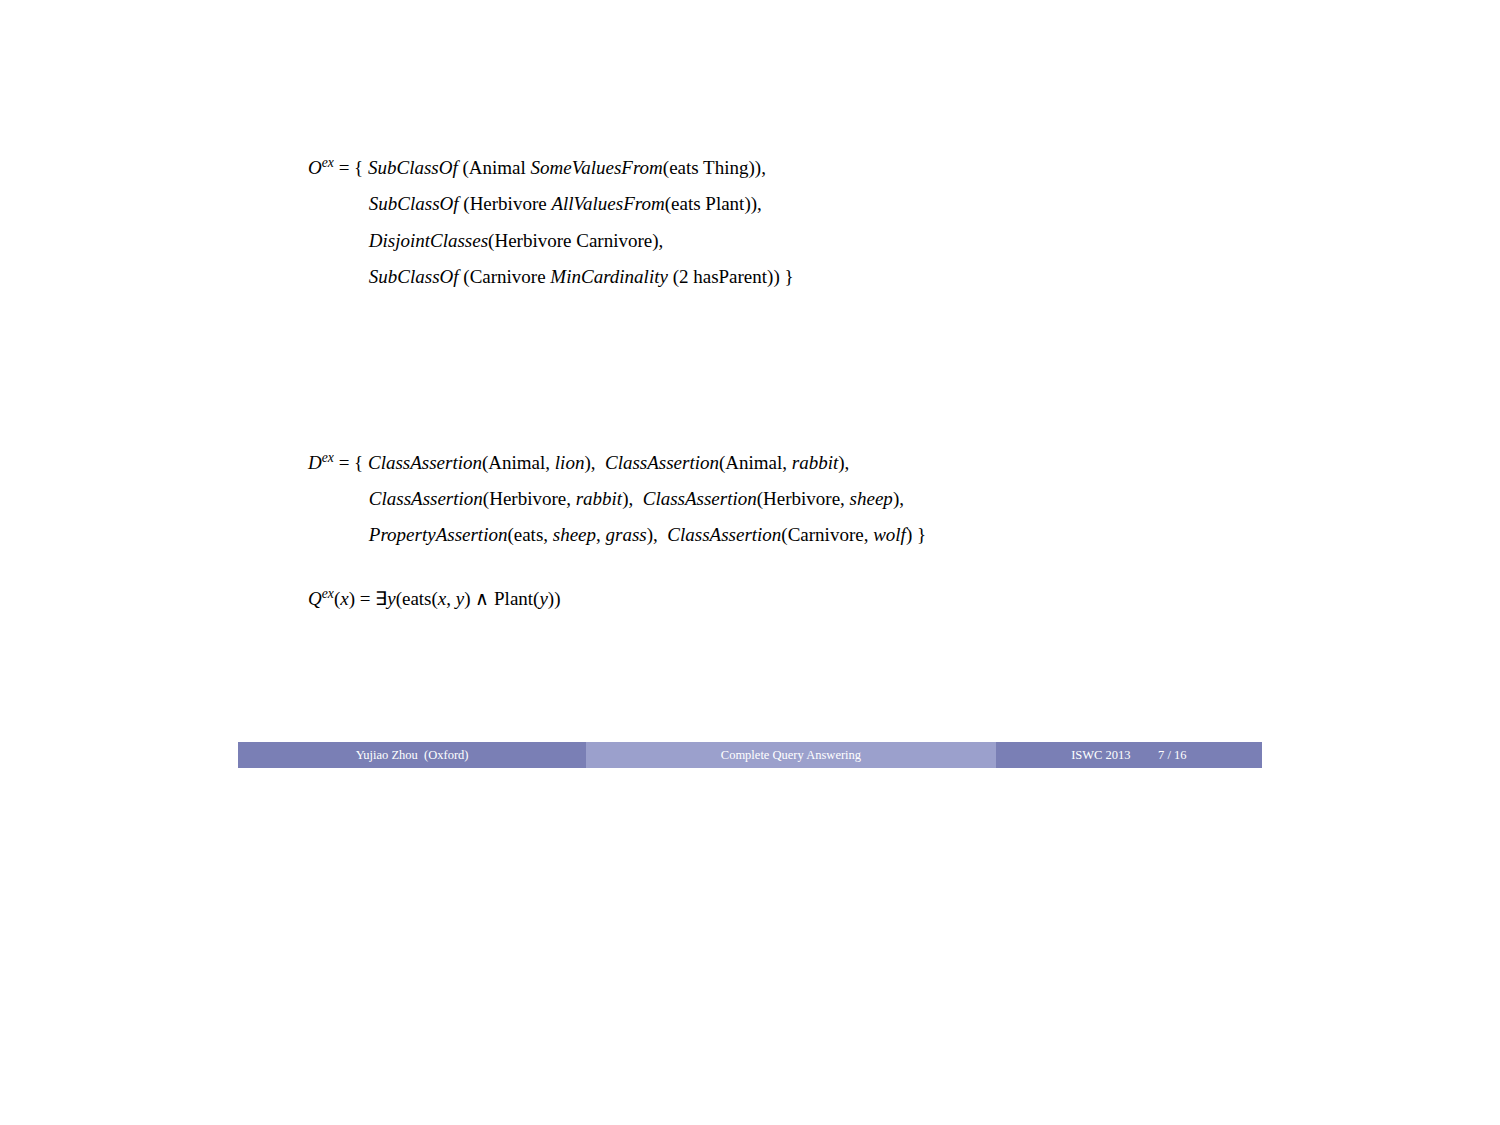Oex = { SubClassOf (Animal SomeValuesFrom(eats Thing)),
SubClassOf (Herbivore AllValuesFrom(eats Plant)),
DisjointClasses(Herbivore Carnivore),
SubClassOf (Carnivore MinCardinality (2 hasParent)) }
Dex = { ClassAssertion(Animal, lion), ClassAssertion(Animal, rabbit),
ClassAssertion(Herbivore, rabbit), ClassAssertion(Herbivore, sheep),
PropertyAssertion(eats, sheep, grass), ClassAssertion(Carnivore, wolf) }
Qex(x) = ∃y(eats(x, y) ∧ Plant(y))
Yujiao Zhou (Oxford)
Complete Query Answering
ISWC 20137 / 16